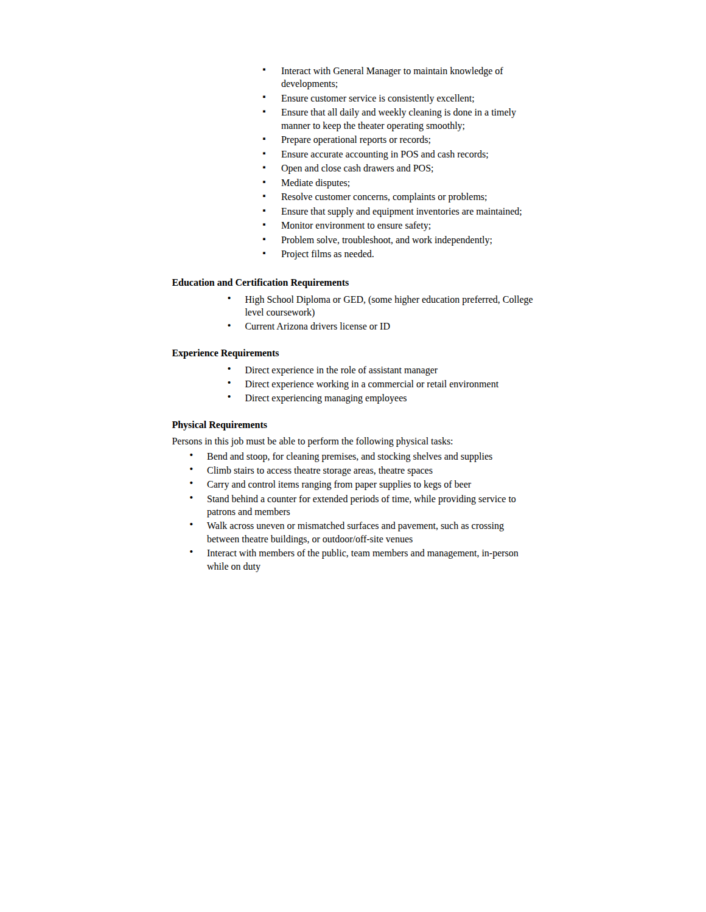Interact with General Manager to maintain knowledge of developments;
Ensure customer service is consistently excellent;
Ensure that all daily and weekly cleaning is done in a timely manner to keep the theater operating smoothly;
Prepare operational reports or records;
Ensure accurate accounting in POS and cash records;
Open and close cash drawers and POS;
Mediate disputes;
Resolve customer concerns, complaints or problems;
Ensure that supply and equipment inventories are maintained;
Monitor environment to ensure safety;
Problem solve, troubleshoot, and work independently;
Project films as needed.
Education and Certification Requirements
High School Diploma or GED, (some higher education preferred, College level coursework)
Current Arizona drivers license or ID
Experience Requirements
Direct experience in the role of assistant manager
Direct experience working in a commercial or retail environment
Direct experiencing managing employees
Physical Requirements
Persons in this job must be able to perform the following physical tasks:
Bend and stoop, for cleaning premises, and stocking shelves and supplies
Climb stairs to access theatre storage areas, theatre spaces
Carry and control items ranging from paper supplies to kegs of beer
Stand behind a counter for extended periods of time, while providing service to patrons and members
Walk across uneven or mismatched surfaces and pavement, such as crossing between theatre buildings, or outdoor/off-site venues
Interact with members of the public, team members and management, in-person while on duty